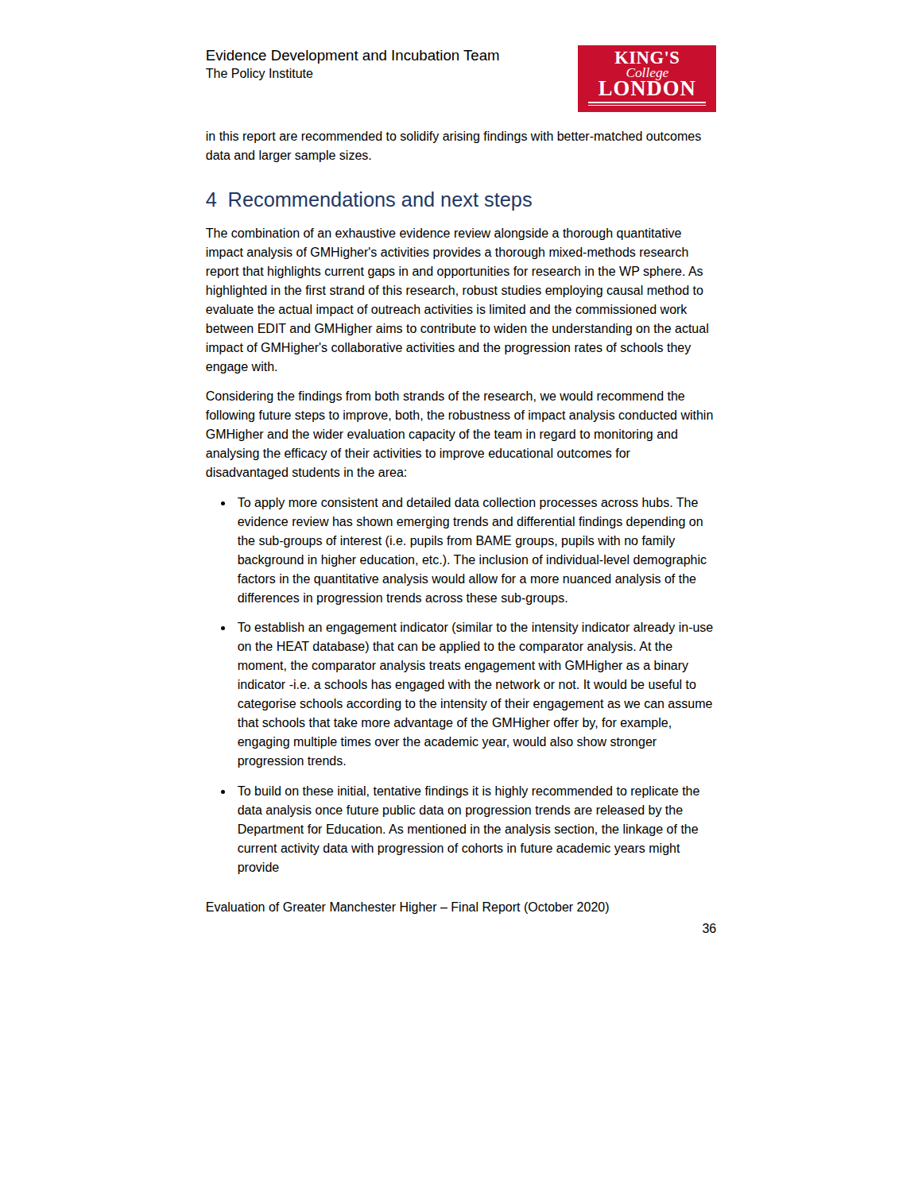Evidence Development and Incubation Team
The Policy Institute
KING'S
College
LONDON
in this report are recommended to solidify arising findings with better-matched outcomes data and larger sample sizes.
4 Recommendations and next steps
The combination of an exhaustive evidence review alongside a thorough quantitative impact analysis of GMHigher's activities provides a thorough mixed-methods research report that highlights current gaps in and opportunities for research in the WP sphere. As highlighted in the first strand of this research, robust studies employing causal method to evaluate the actual impact of outreach activities is limited and the commissioned work between EDIT and GMHigher aims to contribute to widen the understanding on the actual impact of GMHigher's collaborative activities and the progression rates of schools they engage with.
Considering the findings from both strands of the research, we would recommend the following future steps to improve, both, the robustness of impact analysis conducted within GMHigher and the wider evaluation capacity of the team in regard to monitoring and analysing the efficacy of their activities to improve educational outcomes for disadvantaged students in the area:
To apply more consistent and detailed data collection processes across hubs. The evidence review has shown emerging trends and differential findings depending on the sub-groups of interest (i.e. pupils from BAME groups, pupils with no family background in higher education, etc.). The inclusion of individual-level demographic factors in the quantitative analysis would allow for a more nuanced analysis of the differences in progression trends across these sub-groups.
To establish an engagement indicator (similar to the intensity indicator already in-use on the HEAT database) that can be applied to the comparator analysis. At the moment, the comparator analysis treats engagement with GMHigher as a binary indicator -i.e. a schools has engaged with the network or not. It would be useful to categorise schools according to the intensity of their engagement as we can assume that schools that take more advantage of the GMHigher offer by, for example, engaging multiple times over the academic year, would also show stronger progression trends.
To build on these initial, tentative findings it is highly recommended to replicate the data analysis once future public data on progression trends are released by the Department for Education. As mentioned in the analysis section, the linkage of the current activity data with progression of cohorts in future academic years might provide
Evaluation of Greater Manchester Higher – Final Report (October 2020)
36